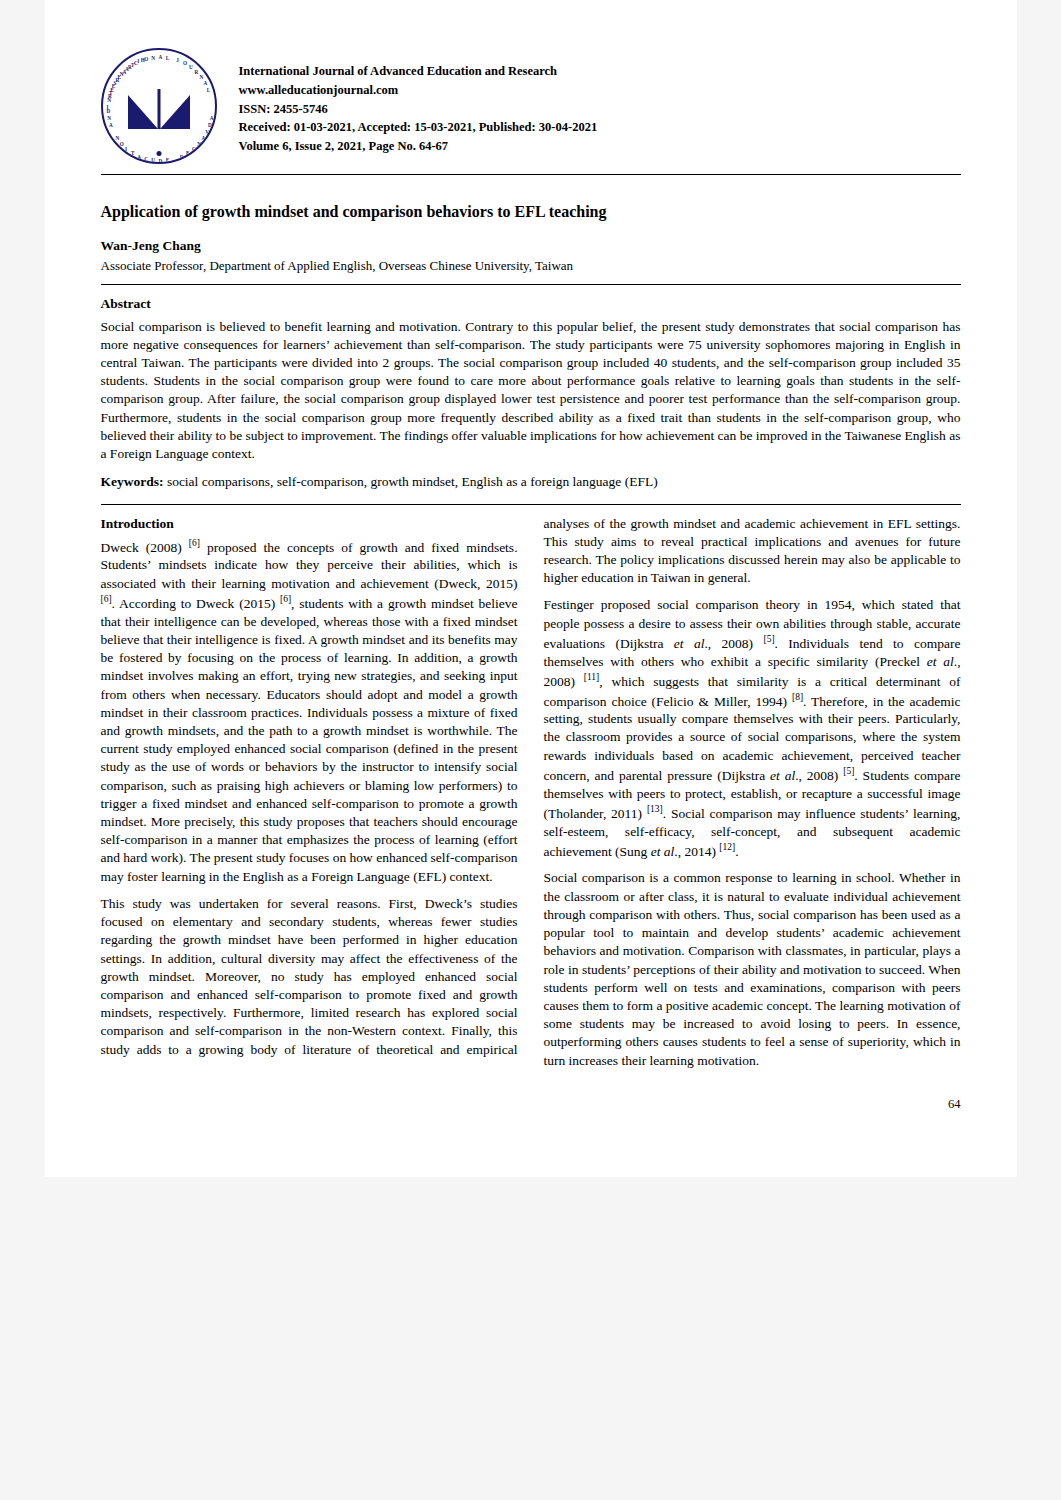I N T E R N A T I O N A L J O U R N A L A D V A N C E D E D U C A T I O N A N D R E S E A R C H
International Journal of Advanced Education and Research
www.alleducationjournal.com
ISSN: 2455-5746
Received: 01-03-2021, Accepted: 15-03-2021, Published: 30-04-2021
Volume 6, Issue 2, 2021, Page No. 64-67
Application of growth mindset and comparison behaviors to EFL teaching
Wan-Jeng Chang
Associate Professor, Department of Applied English, Overseas Chinese University, Taiwan
Abstract
Social comparison is believed to benefit learning and motivation. Contrary to this popular belief, the present study demonstrates that social comparison has more negative consequences for learners’ achievement than self-comparison. The study participants were 75 university sophomores majoring in English in central Taiwan. The participants were divided into 2 groups. The social comparison group included 40 students, and the self-comparison group included 35 students. Students in the social comparison group were found to care more about performance goals relative to learning goals than students in the self-comparison group. After failure, the social comparison group displayed lower test persistence and poorer test performance than the self-comparison group. Furthermore, students in the social comparison group more frequently described ability as a fixed trait than students in the self-comparison group, who believed their ability to be subject to improvement. The findings offer valuable implications for how achievement can be improved in the Taiwanese English as a Foreign Language context.
Keywords: social comparisons, self-comparison, growth mindset, English as a foreign language (EFL)
Introduction
Dweck (2008) [6] proposed the concepts of growth and fixed mindsets. Students’ mindsets indicate how they perceive their abilities, which is associated with their learning motivation and achievement (Dweck, 2015) [6]. According to Dweck (2015) [6], students with a growth mindset believe that their intelligence can be developed, whereas those with a fixed mindset believe that their intelligence is fixed. A growth mindset and its benefits may be fostered by focusing on the process of learning. In addition, a growth mindset involves making an effort, trying new strategies, and seeking input from others when necessary. Educators should adopt and model a growth mindset in their classroom practices. Individuals possess a mixture of fixed and growth mindsets, and the path to a growth mindset is worthwhile. The current study employed enhanced social comparison (defined in the present study as the use of words or behaviors by the instructor to intensify social comparison, such as praising high achievers or blaming low performers) to trigger a fixed mindset and enhanced self-comparison to promote a growth mindset. More precisely, this study proposes that teachers should encourage self-comparison in a manner that emphasizes the process of learning (effort and hard work). The present study focuses on how enhanced self-comparison may foster learning in the English as a Foreign Language (EFL) context.
This study was undertaken for several reasons. First, Dweck’s studies focused on elementary and secondary students, whereas fewer studies regarding the growth mindset have been performed in higher education settings. In addition, cultural diversity may affect the effectiveness of the growth mindset. Moreover, no study has employed enhanced social comparison and enhanced self-comparison to promote fixed and growth mindsets, respectively. Furthermore, limited research has explored social comparison and self-comparison in the non-Western context. Finally, this study adds to a growing body of literature of theoretical and empirical analyses of the growth mindset and academic achievement in EFL settings. This study aims to reveal practical implications and avenues for future research. The policy implications discussed herein may also be applicable to higher education in Taiwan in general.
Festinger proposed social comparison theory in 1954, which stated that people possess a desire to assess their own abilities through stable, accurate evaluations (Dijkstra et al., 2008) [5]. Individuals tend to compare themselves with others who exhibit a specific similarity (Preckel et al., 2008) [11], which suggests that similarity is a critical determinant of comparison choice (Felicio & Miller, 1994) [8]. Therefore, in the academic setting, students usually compare themselves with their peers. Particularly, the classroom provides a source of social comparisons, where the system rewards individuals based on academic achievement, perceived teacher concern, and parental pressure (Dijkstra et al., 2008) [5]. Students compare themselves with peers to protect, establish, or recapture a successful image (Tholander, 2011) [13]. Social comparison may influence students’ learning, self-esteem, self-efficacy, self-concept, and subsequent academic achievement (Sung et al., 2014) [12].
Social comparison is a common response to learning in school. Whether in the classroom or after class, it is natural to evaluate individual achievement through comparison with others. Thus, social comparison has been used as a popular tool to maintain and develop students’ academic achievement behaviors and motivation. Comparison with classmates, in particular, plays a role in students’ perceptions of their ability and motivation to succeed. When students perform well on tests and examinations, comparison with peers causes them to form a positive academic concept. The learning motivation of some students may be increased to avoid losing to peers. In essence, outperforming others causes students to feel a sense of superiority, which in turn increases their learning motivation.
64